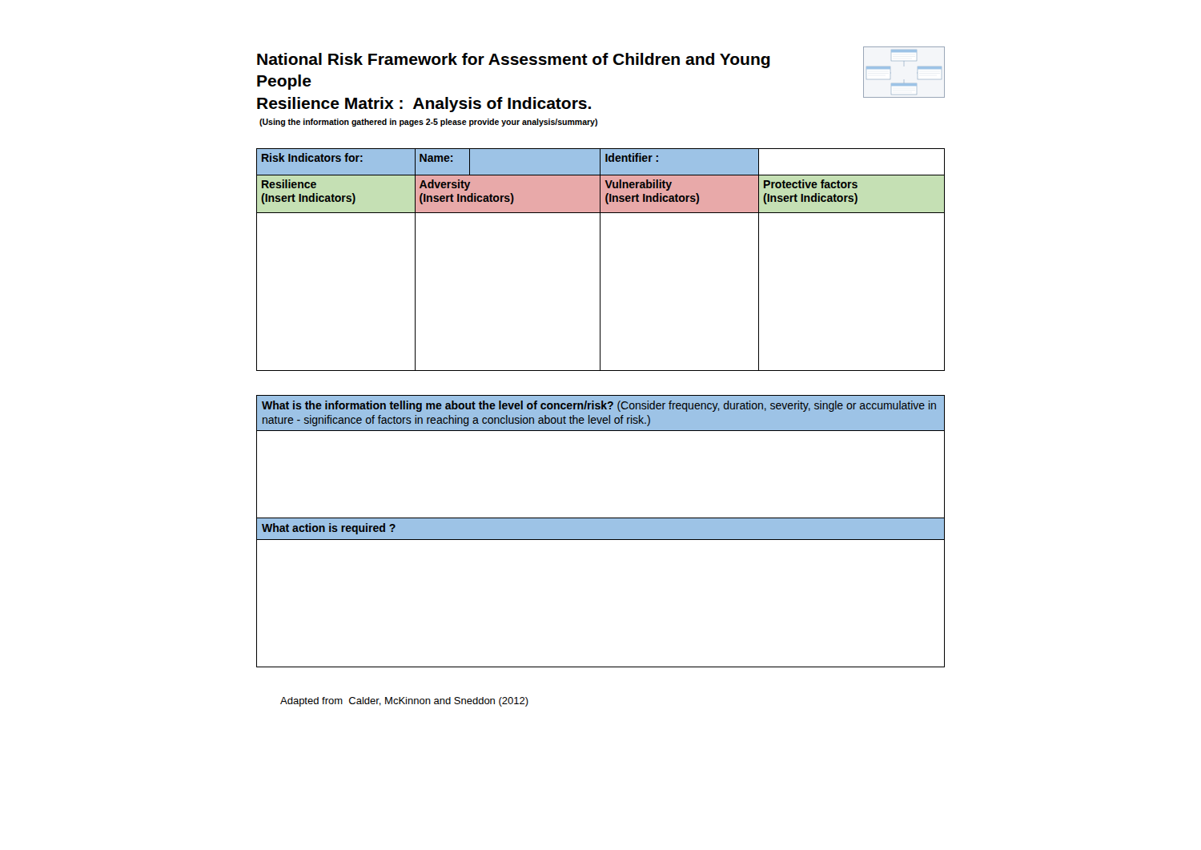National Risk Framework for Assessment of Children and Young People
Resilience Matrix : Analysis of Indicators.
(Using the information gathered in pages 2-5 please provide your analysis/summary)
| Risk Indicators for: | Name: | | Identifier : | |
| Resilience (Insert Indicators) | Adversity (Insert Indicators) | Vulnerability (Insert Indicators) | Protective factors (Insert Indicators) |
| What is the information telling me about the level of concern/risk? (Consider frequency, duration, severity, single or accumulative in nature - significance of factors in reaching a conclusion about the level of risk.) |
| What action is required ? |
Adapted from Calder, McKinnon and Sneddon (2012)